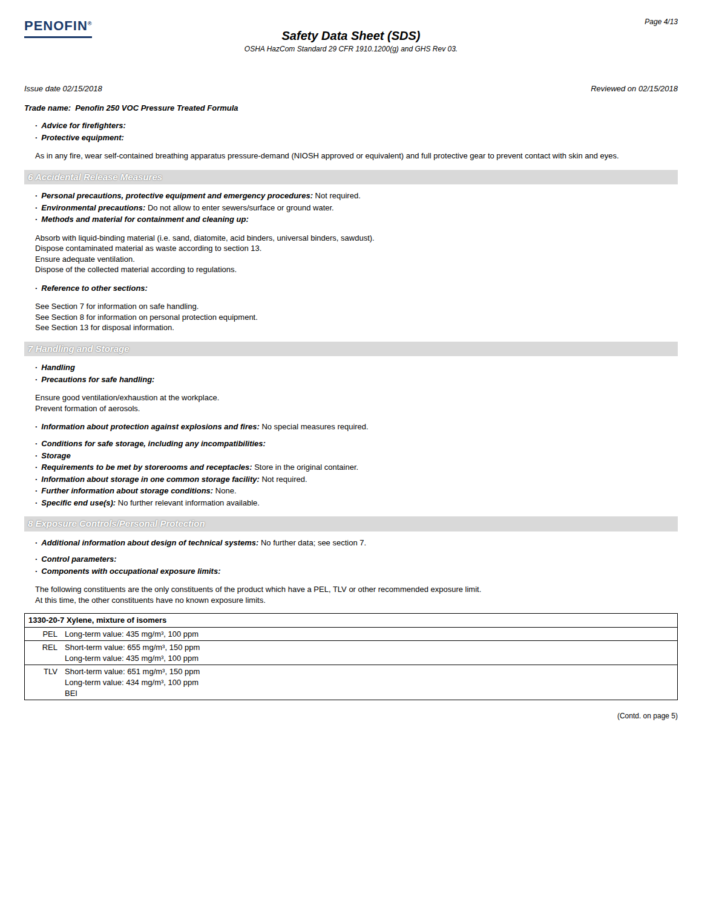PENOFIN®
Page 4/13
Safety Data Sheet (SDS)
OSHA HazCom Standard 29 CFR 1910.1200(g) and GHS Rev 03.
Issue date 02/15/2018
Reviewed on 02/15/2018
Trade name: Penofin 250 VOC Pressure Treated Formula
Advice for firefighters:
Protective equipment:
As in any fire, wear self-contained breathing apparatus pressure-demand (NIOSH approved or equivalent) and full protective gear to prevent contact with skin and eyes.
6 Accidental Release Measures
Personal precautions, protective equipment and emergency procedures: Not required.
Environmental precautions: Do not allow to enter sewers/surface or ground water.
Methods and material for containment and cleaning up:
Absorb with liquid-binding material (i.e. sand, diatomite, acid binders, universal binders, sawdust).
Dispose contaminated material as waste according to section 13.
Ensure adequate ventilation.
Dispose of the collected material according to regulations.
Reference to other sections:
See Section 7 for information on safe handling.
See Section 8 for information on personal protection equipment.
See Section 13 for disposal information.
7 Handling and Storage
Handling
Precautions for safe handling:
Ensure good ventilation/exhaustion at the workplace.
Prevent formation of aerosols.
Information about protection against explosions and fires: No special measures required.
Conditions for safe storage, including any incompatibilities:
Storage
Requirements to be met by storerooms and receptacles: Store in the original container.
Information about storage in one common storage facility: Not required.
Further information about storage conditions: None.
Specific end use(s): No further relevant information available.
8 Exposure Controls/Personal Protection
Additional information about design of technical systems: No further data; see section 7.
Control parameters:
Components with occupational exposure limits:
The following constituents are the only constituents of the product which have a PEL, TLV or other recommended exposure limit.
At this time, the other constituents have no known exposure limits.
| 1330-20-7 Xylene, mixture of isomers |
| PEL | Long-term value: 435 mg/m³, 100 ppm |
| REL | Short-term value: 655 mg/m³, 150 ppm Long-term value: 435 mg/m³, 100 ppm |
| TLV | Short-term value: 651 mg/m³, 150 ppm Long-term value: 434 mg/m³, 100 ppm BEI |
(Contd. on page 5)